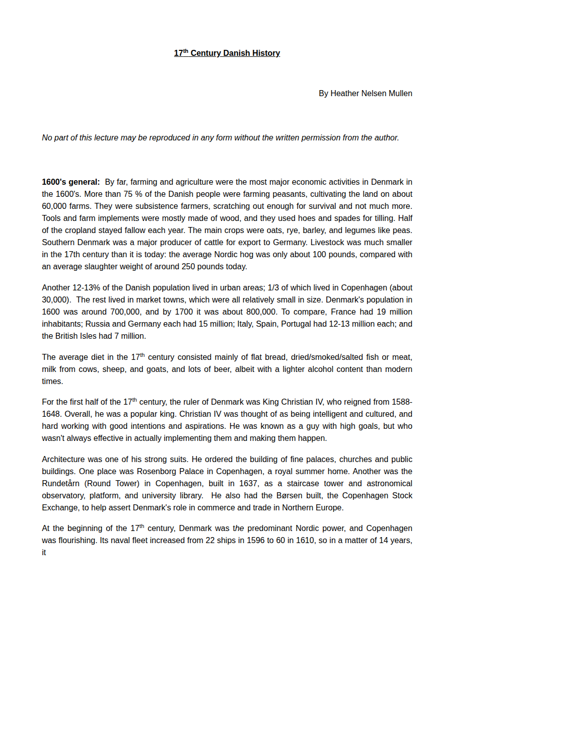17th Century Danish History
By Heather Nelsen Mullen
No part of this lecture may be reproduced in any form without the written permission from the author.
1600's general: By far, farming and agriculture were the most major economic activities in Denmark in the 1600's. More than 75 % of the Danish people were farming peasants, cultivating the land on about 60,000 farms. They were subsistence farmers, scratching out enough for survival and not much more. Tools and farm implements were mostly made of wood, and they used hoes and spades for tilling. Half of the cropland stayed fallow each year. The main crops were oats, rye, barley, and legumes like peas. Southern Denmark was a major producer of cattle for export to Germany. Livestock was much smaller in the 17th century than it is today: the average Nordic hog was only about 100 pounds, compared with an average slaughter weight of around 250 pounds today.
Another 12-13% of the Danish population lived in urban areas; 1/3 of which lived in Copenhagen (about 30,000). The rest lived in market towns, which were all relatively small in size. Denmark's population in 1600 was around 700,000, and by 1700 it was about 800,000. To compare, France had 19 million inhabitants; Russia and Germany each had 15 million; Italy, Spain, Portugal had 12-13 million each; and the British Isles had 7 million.
The average diet in the 17th century consisted mainly of flat bread, dried/smoked/salted fish or meat, milk from cows, sheep, and goats, and lots of beer, albeit with a lighter alcohol content than modern times.
For the first half of the 17th century, the ruler of Denmark was King Christian IV, who reigned from 1588-1648. Overall, he was a popular king. Christian IV was thought of as being intelligent and cultured, and hard working with good intentions and aspirations. He was known as a guy with high goals, but who wasn't always effective in actually implementing them and making them happen.
Architecture was one of his strong suits. He ordered the building of fine palaces, churches and public buildings. One place was Rosenborg Palace in Copenhagen, a royal summer home. Another was the Rundetårn (Round Tower) in Copenhagen, built in 1637, as a staircase tower and astronomical observatory, platform, and university library. He also had the Børsen built, the Copenhagen Stock Exchange, to help assert Denmark's role in commerce and trade in Northern Europe.
At the beginning of the 17th century, Denmark was the predominant Nordic power, and Copenhagen was flourishing. Its naval fleet increased from 22 ships in 1596 to 60 in 1610, so in a matter of 14 years, it